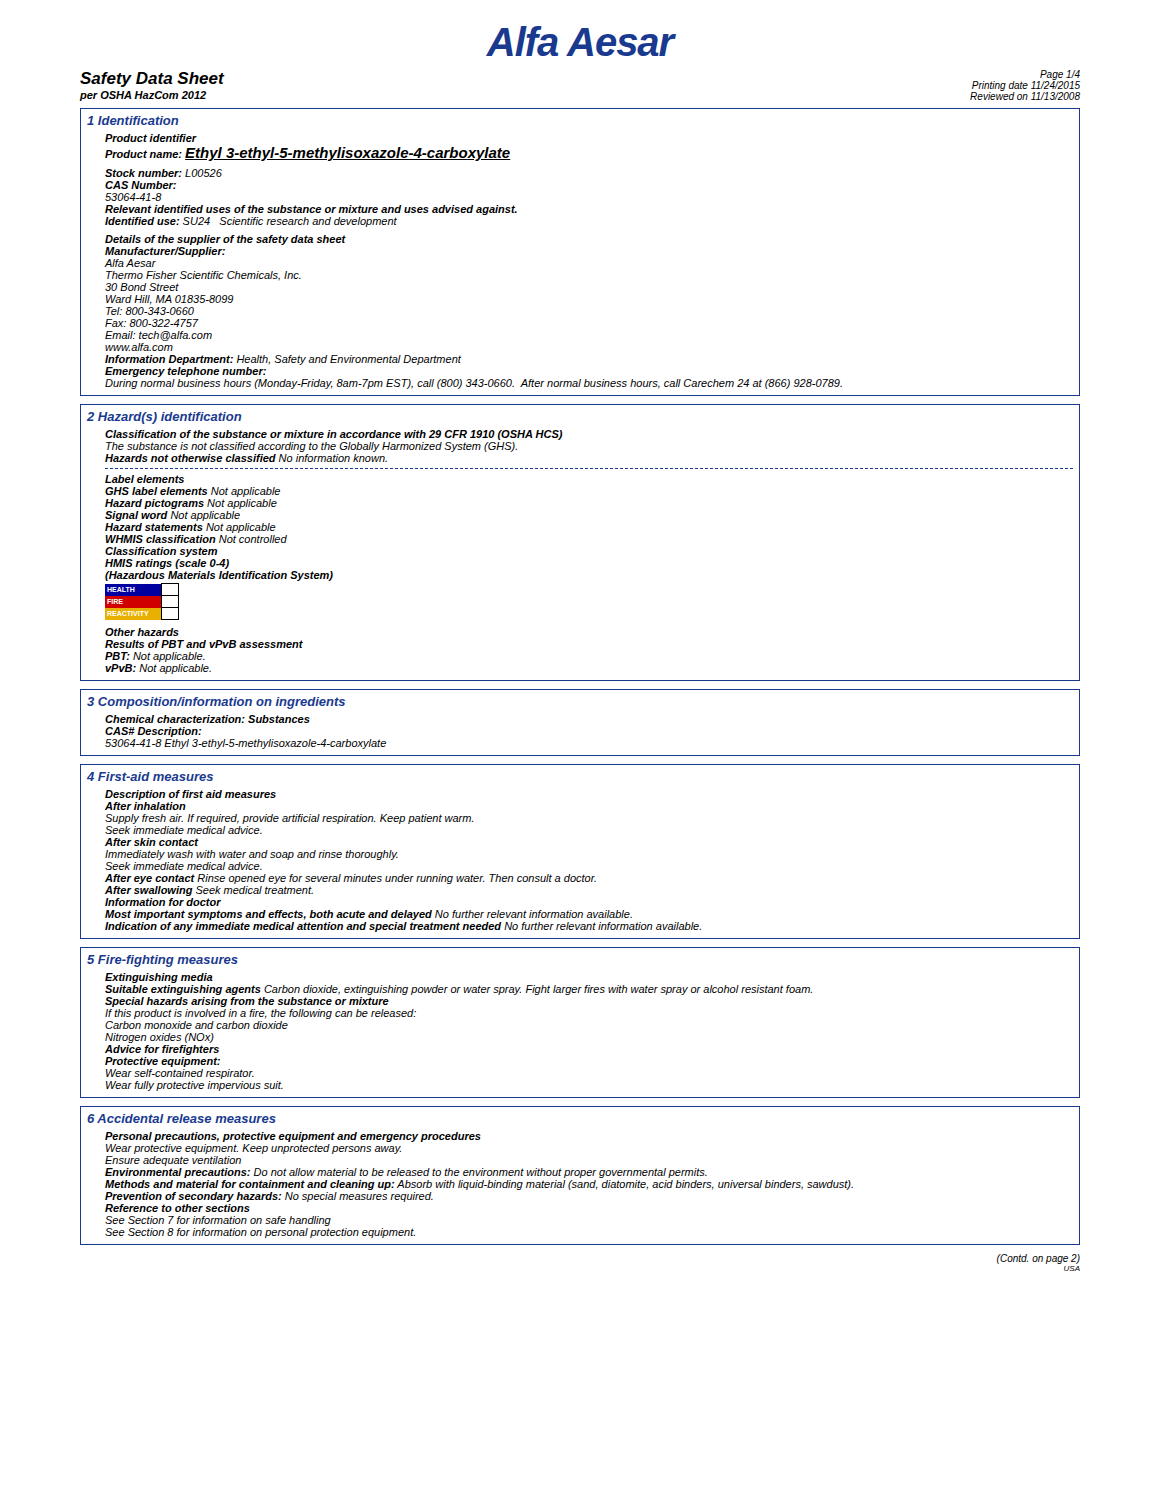Alfa Aesar
Safety Data Sheet
per OSHA HazCom 2012
Page 1/4
Printing date 11/24/2015
Reviewed on 11/13/2008
1 Identification
Product identifier
Product name: Ethyl 3-ethyl-5-methylisoxazole-4-carboxylate
Stock number: L00526
CAS Number:
53064-41-8
Relevant identified uses of the substance or mixture and uses advised against.
Identified use: SU24 Scientific research and development
Details of the supplier of the safety data sheet
Manufacturer/Supplier:
Alfa Aesar
Thermo Fisher Scientific Chemicals, Inc.
30 Bond Street
Ward Hill, MA 01835-8099
Tel: 800-343-0660
Fax: 800-322-4757
Email: tech@alfa.com
www.alfa.com
Information Department: Health, Safety and Environmental Department
Emergency telephone number:
During normal business hours (Monday-Friday, 8am-7pm EST), call (800) 343-0660. After normal business hours, call Carechem 24 at (866) 928-0789.
2 Hazard(s) identification
Classification of the substance or mixture in accordance with 29 CFR 1910 (OSHA HCS)
The substance is not classified according to the Globally Harmonized System (GHS).
Hazards not otherwise classified No information known.
Label elements
GHS label elements Not applicable
Hazard pictograms Not applicable
Signal word Not applicable
Hazard statements Not applicable
WHMIS classification Not controlled
Classification system
HMIS ratings (scale 0-4)
(Hazardous Materials Identification System)
| HEALTH | 1 | Health (acute effects) = 1 |
| FIRE | 1 | Flammability = 1 |
| REACTIVITY | 1 | Physical Hazard = 1 |
Other hazards
Results of PBT and vPvB assessment
PBT: Not applicable.
vPvB: Not applicable.
3 Composition/information on ingredients
Chemical characterization: Substances
CAS# Description:
53064-41-8 Ethyl 3-ethyl-5-methylisoxazole-4-carboxylate
4 First-aid measures
Description of first aid measures
After inhalation
Supply fresh air. If required, provide artificial respiration. Keep patient warm.
Seek immediate medical advice.
After skin contact
Immediately wash with water and soap and rinse thoroughly.
Seek immediate medical advice.
After eye contact Rinse opened eye for several minutes under running water. Then consult a doctor.
After swallowing Seek medical treatment.
Information for doctor
Most important symptoms and effects, both acute and delayed No further relevant information available.
Indication of any immediate medical attention and special treatment needed No further relevant information available.
5 Fire-fighting measures
Extinguishing media
Suitable extinguishing agents Carbon dioxide, extinguishing powder or water spray. Fight larger fires with water spray or alcohol resistant foam.
Special hazards arising from the substance or mixture
If this product is involved in a fire, the following can be released:
Carbon monoxide and carbon dioxide
Nitrogen oxides (NOx)
Advice for firefighters
Protective equipment:
Wear self-contained respirator.
Wear fully protective impervious suit.
6 Accidental release measures
Personal precautions, protective equipment and emergency procedures
Wear protective equipment. Keep unprotected persons away.
Ensure adequate ventilation
Environmental precautions: Do not allow material to be released to the environment without proper governmental permits.
Methods and material for containment and cleaning up: Absorb with liquid-binding material (sand, diatomite, acid binders, universal binders, sawdust).
Prevention of secondary hazards: No special measures required.
Reference to other sections
See Section 7 for information on safe handling
See Section 8 for information on personal protection equipment.
(Contd. on page 2)
USA